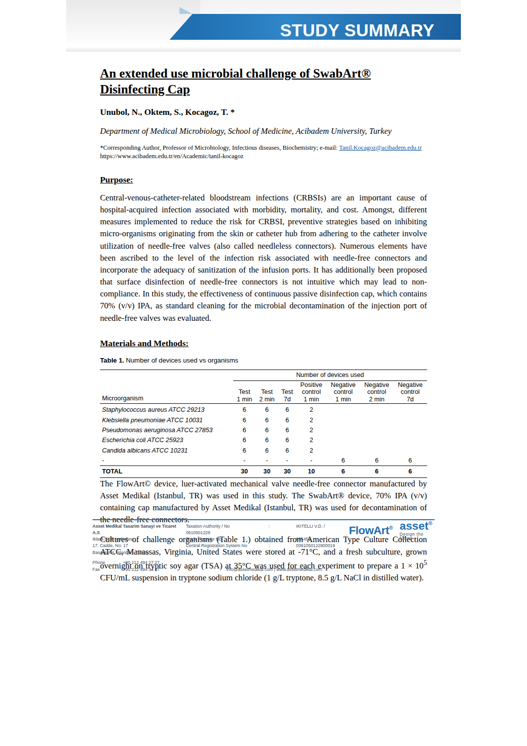STUDY SUMMARY
An extended use microbial challenge of SwabArt®
Disinfecting Cap
Unubol, N., Oktem, S., Kocagoz, T. *
Department of Medical Microbiology, School of Medicine, Acibadem University, Turkey
*Corresponding Author, Professor of Microbiology, Infectious diseases, Biochemistry; e-mail: Tanil.Kocagoz@acibadem.edu.tr
https://www.acibadem.edu.tr/en/Academic/tanil-kocagoz
Purpose:
Central-venous-catheter-related bloodstream infections (CRBSIs) are an important cause of hospital-acquired infection associated with morbidity, mortality, and cost. Amongst, different measures implemented to reduce the risk for CRBSI, preventive strategies based on inhibiting micro-organisms originating from the skin or catheter hub from adhering to the catheter involve utilization of needle-free valves (also called needleless connectors). Numerous elements have been ascribed to the level of the infection risk associated with needle-free connectors and incorporate the adequacy of sanitization of the infusion ports. It has additionally been proposed that surface disinfection of needle-free connectors is not intuitive which may lead to non-compliance. In this study, the effectiveness of continuous passive disinfection cap, which contains 70% (v/v) IPA, as standard cleaning for the microbial decontamination of the injection port of needle-free valves was evaluated.
Materials and Methods:
Table 1. Number of devices used vs organisms
| | Number of devices used |
| --- | --- |
| Microorganism | Test 1 min | Test 2 min | Test 7d | Positive control 1 min | Negative control 1 min | Negative control 2 min | Negative control 7d |
| Staphylococcus aureus ATCC 29213 | 6 | 6 | 6 | 2 | | | |
| Klebsiella pneumoniae ATCC 10031 | 6 | 6 | 6 | 2 | | | |
| Pseudomonas aeruginosa ATCC 27853 | 6 | 6 | 6 | 2 | | | |
| Escherichia coli ATCC 25923 | 6 | 6 | 6 | 2 | | | |
| Candida albicans ATCC 10231 | 6 | 6 | 6 | 2 | | | |
| - | - | - | - | - | 6 | 6 | 6 |
| TOTAL | 30 | 30 | 30 | 10 | 6 | 6 | 6 |
The FlowArt© device, luer-activated mechanical valve needle-free connector manufactured by Asset Medikal (Istanbul, TR) was used in this study. The SwabArt® device, 70% IPA (v/v) containing cap manufactured by Asset Medikal (Istanbul, TR) was used for decontamination of the needle-free connectors.
Cultures of challenge organisms (Table 1.) obtained from American Type Culture Collection ATCC, Manassas, Virginia, United States were stored at -71°C, and a fresh subculture, grown overnight on tryptic soy agar (TSA) at 35°C was used for each experiment to prepare a 1 × 105 CFU/mL suspension in tryptone sodium chloride (1 g/L tryptone, 8.5 g/L NaCl in distilled water).
Asset Medikal Tasarim Sanayi ve Ticaret A.S
Ikitelli OSB Mahallesi
17. Cadde, No: 17
Basaksehir, Istanbul - Turkey
Taxation Authority / No: IKITELLI V.D. / 0910501228
Trade Register No: 695458
Central Registration System No: 0091050122800019
FlowArt®
asset®Design the future
Phone:+90 212 494 27 27
Fax:+90 212 494 34 37 info@assetmedikal.com | www.assetmedikal.com